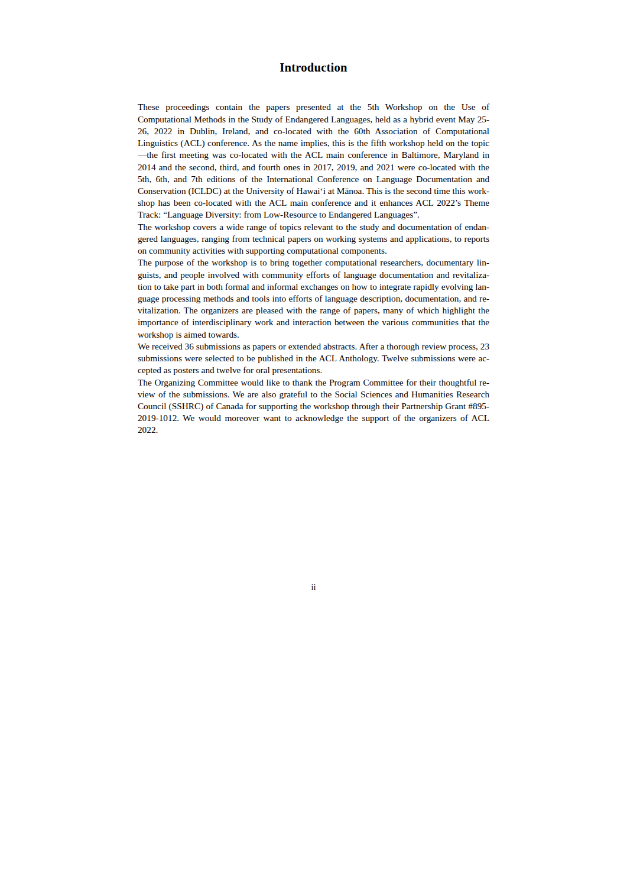Introduction
These proceedings contain the papers presented at the 5th Workshop on the Use of Computational Methods in the Study of Endangered Languages, held as a hybrid event May 25-26, 2022 in Dublin, Ireland, and co-located with the 60th Association of Computational Linguistics (ACL) conference. As the name implies, this is the fifth workshop held on the topic—the first meeting was co-located with the ACL main conference in Baltimore, Maryland in 2014 and the second, third, and fourth ones in 2017, 2019, and 2021 were co-located with the 5th, 6th, and 7th editions of the International Conference on Language Documentation and Conservation (ICLDC) at the University of Hawaiʻi at Mānoa. This is the second time this workshop has been co-located with the ACL main conference and it enhances ACL 2022’s Theme Track: “Language Diversity: from Low-Resource to Endangered Languages”.
The workshop covers a wide range of topics relevant to the study and documentation of endangered languages, ranging from technical papers on working systems and applications, to reports on community activities with supporting computational components.
The purpose of the workshop is to bring together computational researchers, documentary linguists, and people involved with community efforts of language documentation and revitalization to take part in both formal and informal exchanges on how to integrate rapidly evolving language processing methods and tools into efforts of language description, documentation, and revitalization. The organizers are pleased with the range of papers, many of which highlight the importance of interdisciplinary work and interaction between the various communities that the workshop is aimed towards.
We received 36 submissions as papers or extended abstracts. After a thorough review process, 23 submissions were selected to be published in the ACL Anthology. Twelve submissions were accepted as posters and twelve for oral presentations.
The Organizing Committee would like to thank the Program Committee for their thoughtful review of the submissions. We are also grateful to the Social Sciences and Humanities Research Council (SSHRC) of Canada for supporting the workshop through their Partnership Grant #895-2019-1012. We would moreover want to acknowledge the support of the organizers of ACL 2022.
ii